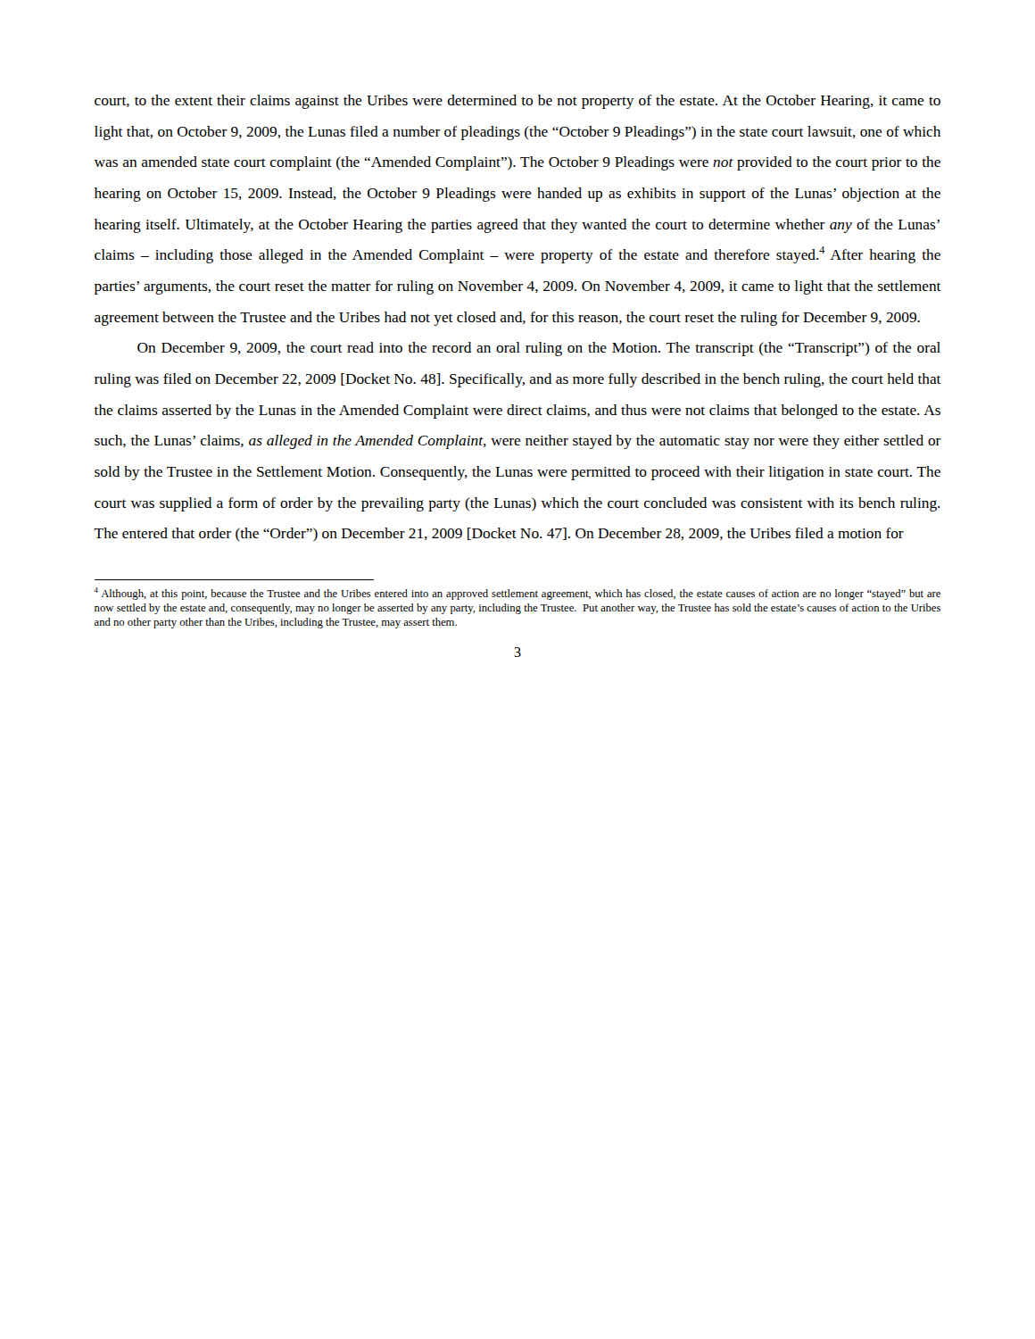court, to the extent their claims against the Uribes were determined to be not property of the estate. At the October Hearing, it came to light that, on October 9, 2009, the Lunas filed a number of pleadings (the “October 9 Pleadings”) in the state court lawsuit, one of which was an amended state court complaint (the “Amended Complaint”). The October 9 Pleadings were not provided to the court prior to the hearing on October 15, 2009. Instead, the October 9 Pleadings were handed up as exhibits in support of the Lunas’ objection at the hearing itself. Ultimately, at the October Hearing the parties agreed that they wanted the court to determine whether any of the Lunas’ claims – including those alleged in the Amended Complaint – were property of the estate and therefore stayed.4 After hearing the parties’ arguments, the court reset the matter for ruling on November 4, 2009. On November 4, 2009, it came to light that the settlement agreement between the Trustee and the Uribes had not yet closed and, for this reason, the court reset the ruling for December 9, 2009.
On December 9, 2009, the court read into the record an oral ruling on the Motion. The transcript (the “Transcript”) of the oral ruling was filed on December 22, 2009 [Docket No. 48]. Specifically, and as more fully described in the bench ruling, the court held that the claims asserted by the Lunas in the Amended Complaint were direct claims, and thus were not claims that belonged to the estate. As such, the Lunas’ claims, as alleged in the Amended Complaint, were neither stayed by the automatic stay nor were they either settled or sold by the Trustee in the Settlement Motion. Consequently, the Lunas were permitted to proceed with their litigation in state court. The court was supplied a form of order by the prevailing party (the Lunas) which the court concluded was consistent with its bench ruling. The entered that order (the “Order”) on December 21, 2009 [Docket No. 47]. On December 28, 2009, the Uribes filed a motion for
4 Although, at this point, because the Trustee and the Uribes entered into an approved settlement agreement, which has closed, the estate causes of action are no longer “stayed” but are now settled by the estate and, consequently, may no longer be asserted by any party, including the Trustee. Put another way, the Trustee has sold the estate’s causes of action to the Uribes and no other party other than the Uribes, including the Trustee, may assert them.
3